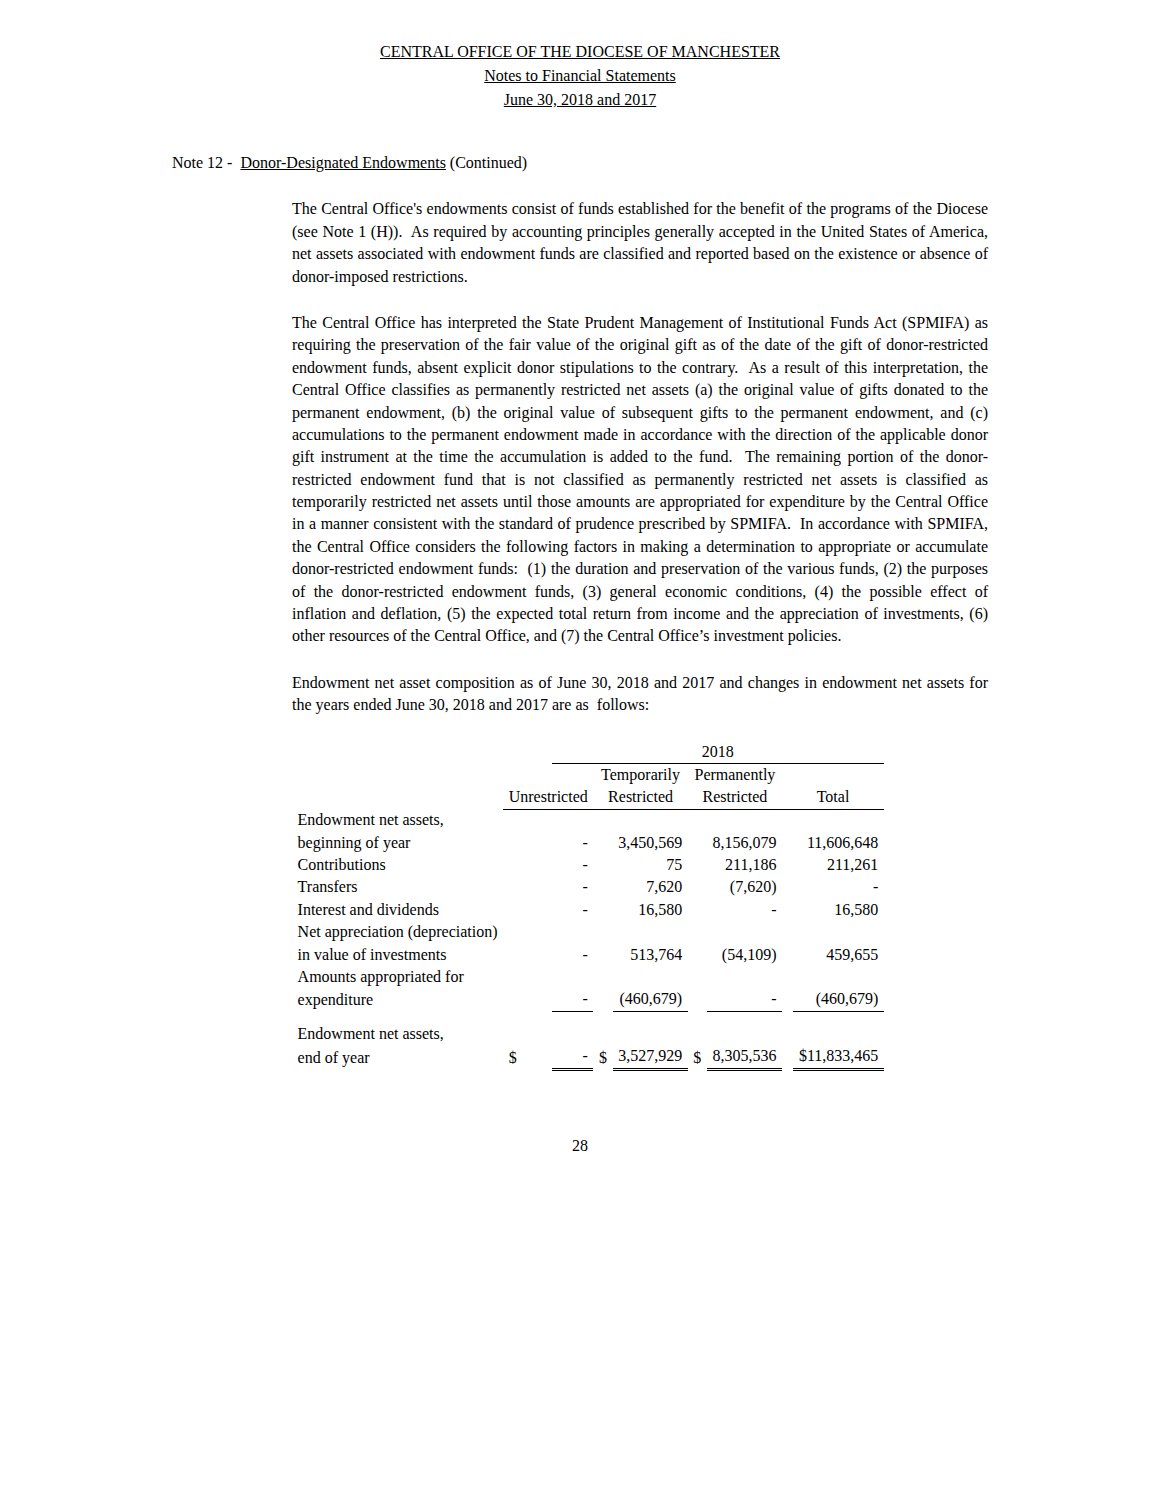CENTRAL OFFICE OF THE DIOCESE OF MANCHESTER
Notes to Financial Statements
June 30, 2018 and 2017
Note 12 - Donor-Designated Endowments (Continued)
The Central Office's endowments consist of funds established for the benefit of the programs of the Diocese (see Note 1 (H)). As required by accounting principles generally accepted in the United States of America, net assets associated with endowment funds are classified and reported based on the existence or absence of donor-imposed restrictions.
The Central Office has interpreted the State Prudent Management of Institutional Funds Act (SPMIFA) as requiring the preservation of the fair value of the original gift as of the date of the gift of donor-restricted endowment funds, absent explicit donor stipulations to the contrary. As a result of this interpretation, the Central Office classifies as permanently restricted net assets (a) the original value of gifts donated to the permanent endowment, (b) the original value of subsequent gifts to the permanent endowment, and (c) accumulations to the permanent endowment made in accordance with the direction of the applicable donor gift instrument at the time the accumulation is added to the fund. The remaining portion of the donor-restricted endowment fund that is not classified as permanently restricted net assets is classified as temporarily restricted net assets until those amounts are appropriated for expenditure by the Central Office in a manner consistent with the standard of prudence prescribed by SPMIFA. In accordance with SPMIFA, the Central Office considers the following factors in making a determination to appropriate or accumulate donor-restricted endowment funds: (1) the duration and preservation of the various funds, (2) the purposes of the donor-restricted endowment funds, (3) general economic conditions, (4) the possible effect of inflation and deflation, (5) the expected total return from income and the appreciation of investments, (6) other resources of the Central Office, and (7) the Central Office’s investment policies.
Endowment net asset composition as of June 30, 2018 and 2017 and changes in endowment net assets for the years ended June 30, 2018 and 2017 are as follows:
| | | 2018 |
| | | | Temporarily | Permanently | | |
| | Unrestricted | Restricted | Restricted | Total |
| Endowment net assets, | | | | | | | | |
| beginning of year | | - | | 3,450,569 | | 8,156,079 | | 11,606,648 |
| Contributions | | - | | 75 | | 211,186 | | 211,261 |
| Transfers | | - | | 7,620 | | (7,620) | | - |
| Interest and dividends | | - | | 16,580 | | - | | 16,580 |
| Net appreciation (depreciation) | | | | | | | | |
| in value of investments | | - | | 513,764 | | (54,109) | | 459,655 |
| Amounts appropriated for | | | | | | | | |
| expenditure | | - | | (460,679) | | - | | (460,679) |
| Endowment net assets, | | | | | | | | |
| end of year | $ | - | $ | 3,527,929 | $ | 8,305,536 | | $11,833,465 |
28